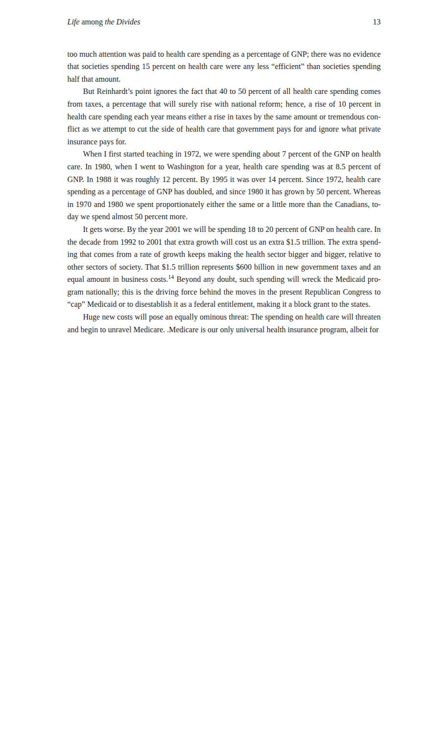Life among the Divides 13
too much attention was paid to health care spending as a percentage of GNP; there was no evidence that societies spending 15 percent on health care were any less “efficient” than societies spending half that amount.
But Reinhardt’s point ignores the fact that 40 to 50 percent of all health care spending comes from taxes, a percentage that will surely rise with national reform; hence, a rise of 10 percent in health care spending each year means either a rise in taxes by the same amount or tremendous conflict as we attempt to cut the side of health care that government pays for and ignore what private insurance pays for.
When I first started teaching in 1972, we were spending about 7 percent of the GNP on health care. In 1980, when I went to Washington for a year, health care spending was at 8.5 percent of GNP. In 1988 it was roughly 12 percent. By 1995 it was over 14 percent. Since 1972, health care spending as a percentage of GNP has doubled, and since 1980 it has grown by 50 percent. Whereas in 1970 and 1980 we spent proportionately either the same or a little more than the Canadians, today we spend almost 50 percent more.
It gets worse. By the year 2001 we will be spending 18 to 20 percent of GNP on health care. In the decade from 1992 to 2001 that extra growth will cost us an extra $1.5 trillion. The extra spending that comes from a rate of growth keeps making the health sector bigger and bigger, relative to other sectors of society. That $1.5 trillion represents $600 billion in new government taxes and an equal amount in business costs.14 Beyond any doubt, such spending will wreck the Medicaid program nationally; this is the driving force behind the moves in the present Republican Congress to “cap” Medicaid or to disestablish it as a federal entitlement, making it a block grant to the states.
Huge new costs will pose an equally ominous threat: The spending on health care will threaten and begin to unravel Medicare. .Medicare is our only universal health insurance program, albeit for